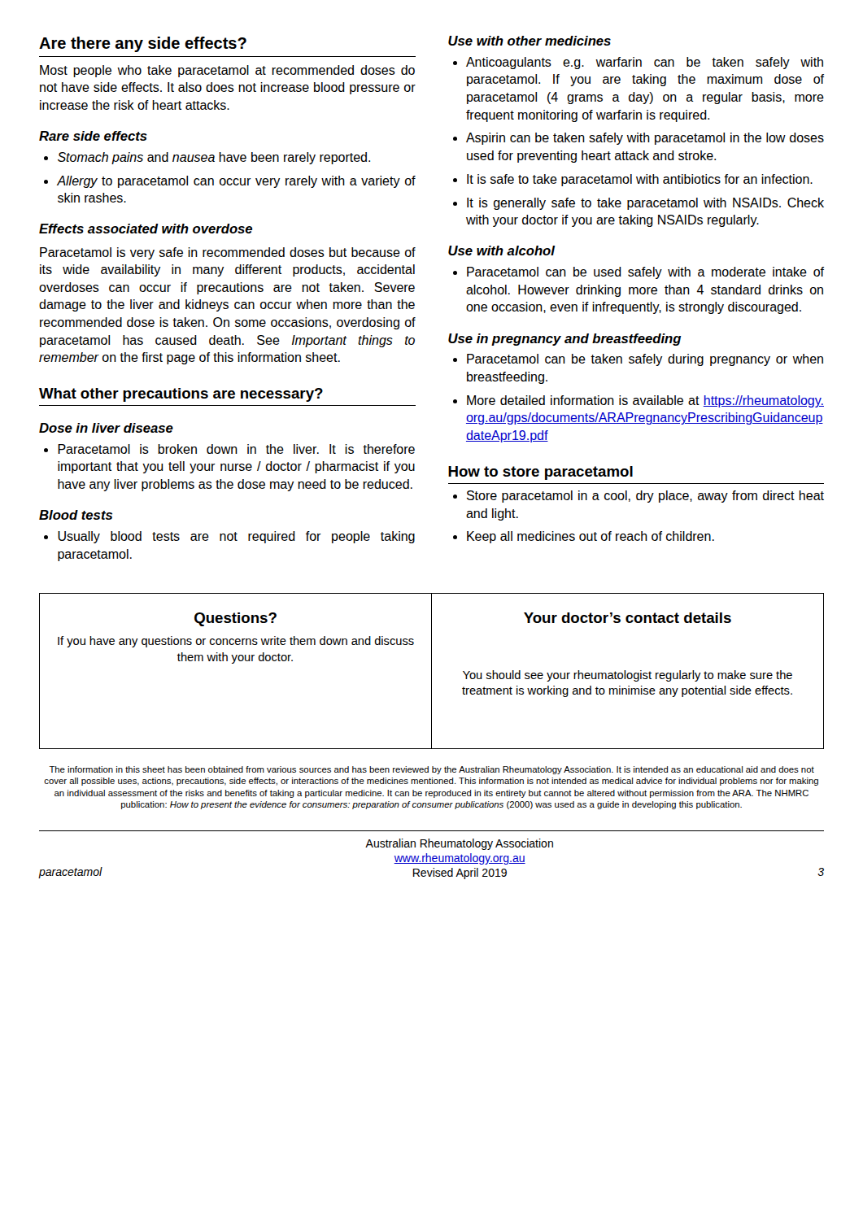Are there any side effects?
Most people who take paracetamol at recommended doses do not have side effects. It also does not increase blood pressure or increase the risk of heart attacks.
Rare side effects
Stomach pains and nausea have been rarely reported.
Allergy to paracetamol can occur very rarely with a variety of skin rashes.
Effects associated with overdose
Paracetamol is very safe in recommended doses but because of its wide availability in many different products, accidental overdoses can occur if precautions are not taken. Severe damage to the liver and kidneys can occur when more than the recommended dose is taken. On some occasions, overdosing of paracetamol has caused death. See Important things to remember on the first page of this information sheet.
What other precautions are necessary?
Dose in liver disease
Paracetamol is broken down in the liver. It is therefore important that you tell your nurse / doctor / pharmacist if you have any liver problems as the dose may need to be reduced.
Blood tests
Usually blood tests are not required for people taking paracetamol.
Use with other medicines
Anticoagulants e.g. warfarin can be taken safely with paracetamol. If you are taking the maximum dose of paracetamol (4 grams a day) on a regular basis, more frequent monitoring of warfarin is required.
Aspirin can be taken safely with paracetamol in the low doses used for preventing heart attack and stroke.
It is safe to take paracetamol with antibiotics for an infection.
It is generally safe to take paracetamol with NSAIDs. Check with your doctor if you are taking NSAIDs regularly.
Use with alcohol
Paracetamol can be used safely with a moderate intake of alcohol. However drinking more than 4 standard drinks on one occasion, even if infrequently, is strongly discouraged.
Use in pregnancy and breastfeeding
Paracetamol can be taken safely during pregnancy or when breastfeeding.
More detailed information is available at https://rheumatology.org.au/gps/documents/ARAPregnancyPrescribingGuidanceupdateApr19.pdf
How to store paracetamol
Store paracetamol in a cool, dry place, away from direct heat and light.
Keep all medicines out of reach of children.
| Questions? If you have any questions or concerns write them down and discuss them with your doctor. | Your doctor’s contact details You should see your rheumatologist regularly to make sure the treatment is working and to minimise any potential side effects. |
The information in this sheet has been obtained from various sources and has been reviewed by the Australian Rheumatology Association. It is intended as an educational aid and does not cover all possible uses, actions, precautions, side effects, or interactions of the medicines mentioned. This information is not intended as medical advice for individual problems nor for making an individual assessment of the risks and benefits of taking a particular medicine. It can be reproduced in its entirety but cannot be altered without permission from the ARA. The NHMRC publication: How to present the evidence for consumers: preparation of consumer publications (2000) was used as a guide in developing this publication.
paracetamol
Australian Rheumatology Association
www.rheumatology.org.au
Revised April 2019
3